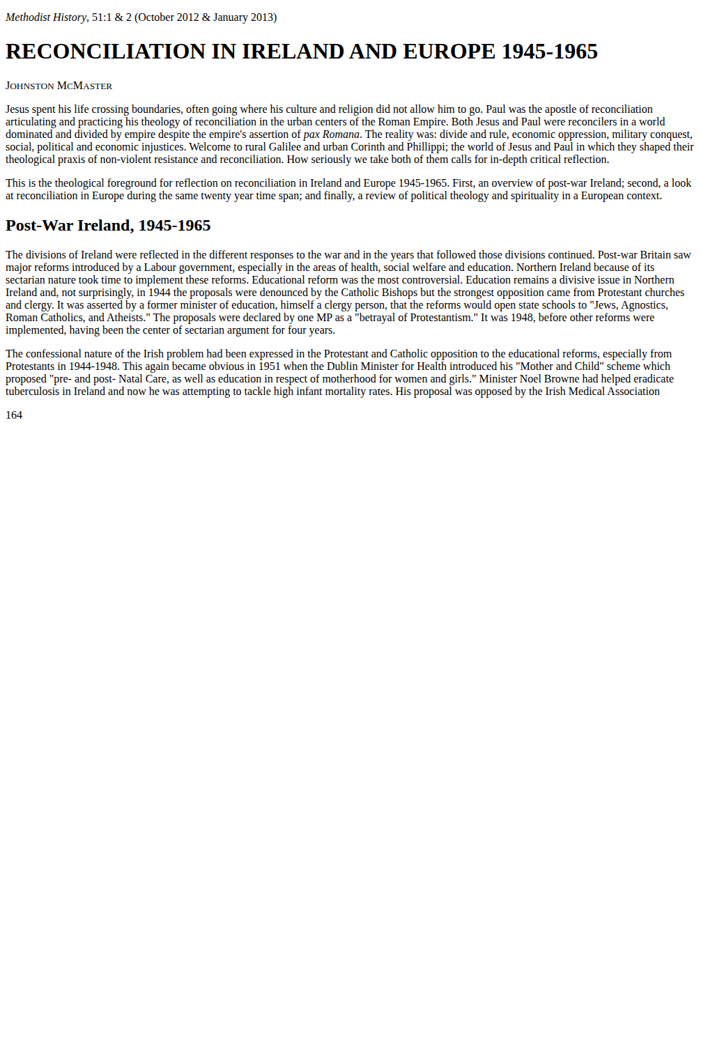Methodist History, 51:1 & 2 (October 2012 & January 2013)
RECONCILIATION IN IRELAND AND EUROPE 1945-1965
JOHNSTON MCMASTER
Jesus spent his life crossing boundaries, often going where his culture and religion did not allow him to go. Paul was the apostle of reconciliation articulating and practicing his theology of reconciliation in the urban centers of the Roman Empire. Both Jesus and Paul were reconcilers in a world dominated and divided by empire despite the empire's assertion of pax Romana. The reality was: divide and rule, economic oppression, military conquest, social, political and economic injustices. Welcome to rural Galilee and urban Corinth and Phillippi; the world of Jesus and Paul in which they shaped their theological praxis of non-violent resistance and reconciliation. How seriously we take both of them calls for in-depth critical reflection.
This is the theological foreground for reflection on reconciliation in Ireland and Europe 1945-1965. First, an overview of post-war Ireland; second, a look at reconciliation in Europe during the same twenty year time span; and finally, a review of political theology and spirituality in a European context.
Post-War Ireland, 1945-1965
The divisions of Ireland were reflected in the different responses to the war and in the years that followed those divisions continued. Post-war Britain saw major reforms introduced by a Labour government, especially in the areas of health, social welfare and education. Northern Ireland because of its sectarian nature took time to implement these reforms. Educational reform was the most controversial. Education remains a divisive issue in Northern Ireland and, not surprisingly, in 1944 the proposals were denounced by the Catholic Bishops but the strongest opposition came from Protestant churches and clergy. It was asserted by a former minister of education, himself a clergy person, that the reforms would open state schools to "Jews, Agnostics, Roman Catholics, and Atheists." The proposals were declared by one MP as a "betrayal of Protestantism." It was 1948, before other reforms were implemented, having been the center of sectarian argument for four years.
The confessional nature of the Irish problem had been expressed in the Protestant and Catholic opposition to the educational reforms, especially from Protestants in 1944-1948. This again became obvious in 1951 when the Dublin Minister for Health introduced his "Mother and Child" scheme which proposed "pre- and post- Natal Care, as well as education in respect of motherhood for women and girls." Minister Noel Browne had helped eradicate tuberculosis in Ireland and now he was attempting to tackle high infant mortality rates. His proposal was opposed by the Irish Medical Association
164